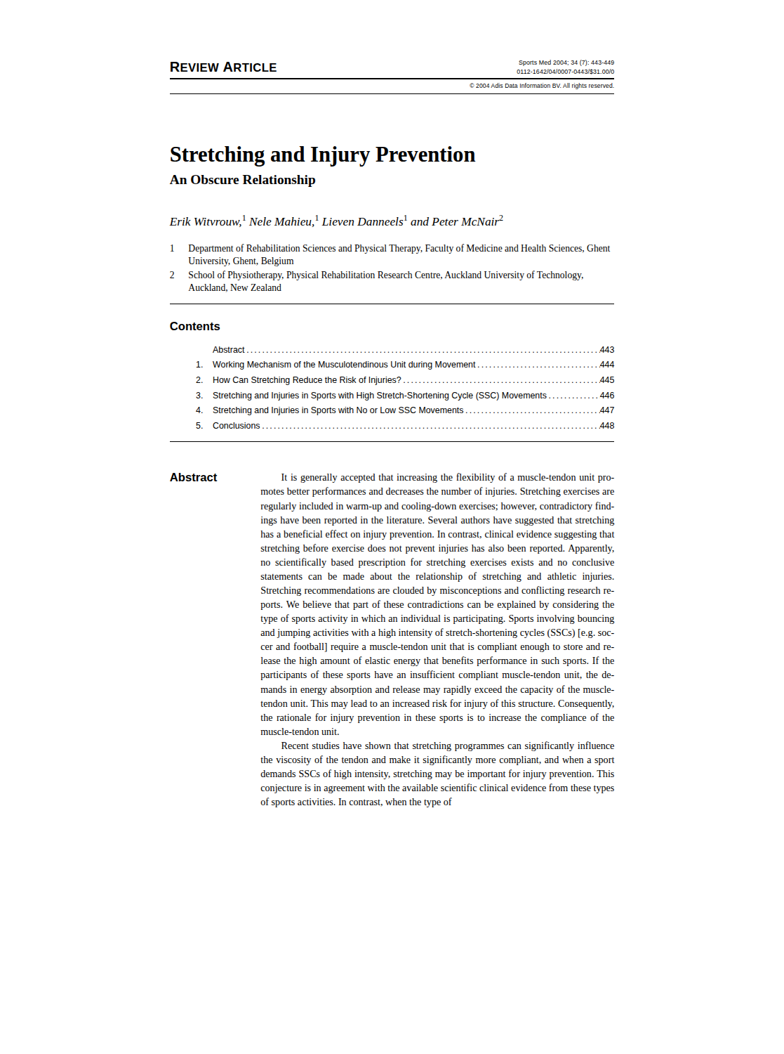REVIEW ARTICLE
Sports Med 2004; 34 (7): 443-449
0112-1642/04/0007-0443/$31.00/0
© 2004 Adis Data Information BV. All rights reserved.
Stretching and Injury Prevention
An Obscure Relationship
Erik Witvrouw,1 Nele Mahieu,1 Lieven Danneels1 and Peter McNair2
1
Department of Rehabilitation Sciences and Physical Therapy, Faculty of Medicine and Health Sciences, Ghent University, Ghent, Belgium
2
School of Physiotherapy, Physical Rehabilitation Research Centre, Auckland University of Technology, Auckland, New Zealand
Contents
Abstract
...................................................................................................................
443
1.
Working Mechanism of the Musculotendinous Unit during Movement
...................................................................................................................
444
2.
How Can Stretching Reduce the Risk of Injuries?
...................................................................................................................
445
3.
Stretching and Injuries in Sports with High Stretch-Shortening Cycle (SSC) Movements
...................................................................................................................
446
4.
Stretching and Injuries in Sports with No or Low SSC Movements
...................................................................................................................
447
5.
Conclusions
...................................................................................................................
448
Abstract
It is generally accepted that increasing the flexibility of a muscle-tendon unit promotes better performances and decreases the number of injuries. Stretching exercises are regularly included in warm-up and cooling-down exercises; however, contradictory findings have been reported in the literature. Several authors have suggested that stretching has a beneficial effect on injury prevention. In contrast, clinical evidence suggesting that stretching before exercise does not prevent injuries has also been reported. Apparently, no scientifically based prescription for stretching exercises exists and no conclusive statements can be made about the relationship of stretching and athletic injuries. Stretching recommendations are clouded by misconceptions and conflicting research reports. We believe that part of these contradictions can be explained by considering the type of sports activity in which an individual is participating. Sports involving bouncing and jumping activities with a high intensity of stretch-shortening cycles (SSCs) [e.g. soccer and football] require a muscle-tendon unit that is compliant enough to store and release the high amount of elastic energy that benefits performance in such sports. If the participants of these sports have an insufficient compliant muscle-tendon unit, the demands in energy absorption and release may rapidly exceed the capacity of the muscle-tendon unit. This may lead to an increased risk for injury of this structure. Consequently, the rationale for injury prevention in these sports is to increase the compliance of the muscle-tendon unit.
Recent studies have shown that stretching programmes can significantly influence the viscosity of the tendon and make it significantly more compliant, and when a sport demands SSCs of high intensity, stretching may be important for injury prevention. This conjecture is in agreement with the available scientific clinical evidence from these types of sports activities. In contrast, when the type of